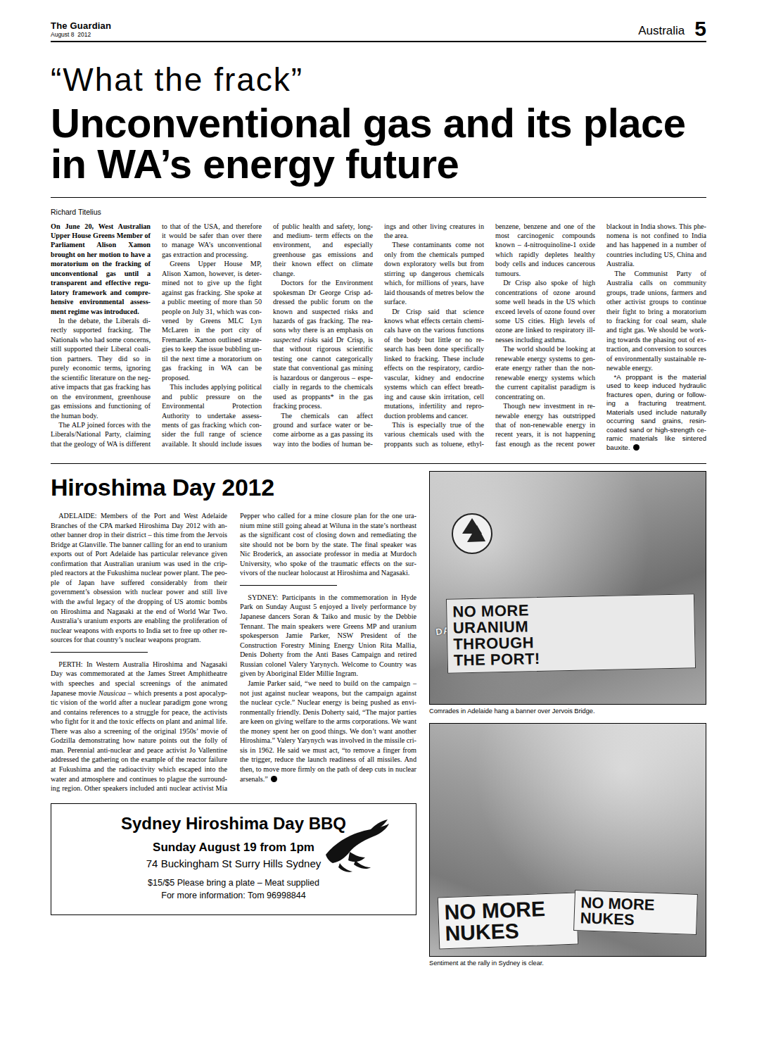The Guardian
August 8 2012
Australia
5
“What the frack”
Unconventional gas and its place in WA’s energy future
Richard Titelius
On June 20, West Australian Upper House Greens Member of Parliament Alison Xamon brought on her motion to have a moratorium on the fracking of unconventional gas until a transparent and effective regulatory framework and comprehensive environmental assessment regime was introduced.
In the debate, the Liberals directly supported fracking. The Nationals who had some concerns, still supported their Liberal coalition partners. They did so in purely economic terms, ignoring the scientific literature on the negative impacts that gas fracking has on the environment, greenhouse gas emissions and functioning of the human body.
The ALP joined forces with the Liberals/National Party, claiming that the geology of WA is different to that of the USA, and therefore it would be safer than over there to manage WA’s unconventional gas extraction and processing.
Greens Upper House MP, Alison Xamon, however, is determined not to give up the fight against gas fracking. She spoke at a public meeting of more than 50 people on July 31, which was convened by Greens MLC Lyn McLaren in the port city of Fremantle. Xamon outlined strategies to keep the issue bubbling until the next time a moratorium on gas fracking in WA can be proposed.
This includes applying political and public pressure on the Environmental Protection Authority to undertake assessments of gas fracking which consider the full range of science available. It should include issues of public health and safety, long- and medium- term effects on the environment, and especially greenhouse gas emissions and their known effect on climate change.
Doctors for the Environment spokesman Dr George Crisp addressed the public forum on the known and suspected risks and hazards of gas fracking. The reasons why there is an emphasis on suspected risks said Dr Crisp, is that without rigorous scientific testing one cannot categorically state that conventional gas mining is hazardous or dangerous – especially in regards to the chemicals used as proppants* in the gas fracking process.
The chemicals can affect ground and surface water or become airborne as a gas passing its way into the bodies of human beings and other living creatures in the area.
These contaminants come not only from the chemicals pumped down exploratory wells but from stirring up dangerous chemicals which, for millions of years, have laid thousands of metres below the surface.
Dr Crisp said that science knows what effects certain chemicals have on the various functions of the body but little or no research has been done specifically linked to fracking. These include effects on the respiratory, cardiovascular, kidney and endocrine systems which can effect breathing and cause skin irritation, cell mutations, infertility and reproduction problems and cancer.
This is especially true of the various chemicals used with the proppants such as toluene, ethylbenzene, benzene and one of the most carcinogenic compounds known – 4-nitroquinoline-1 oxide which rapidly depletes healthy body cells and induces cancerous tumours.
Dr Crisp also spoke of high concentrations of ozone around some well heads in the US which exceed levels of ozone found over some US cities. High levels of ozone are linked to respiratory illnesses including asthma.
The world should be looking at renewable energy systems to generate energy rather than the non-renewable energy systems which the current capitalist paradigm is concentrating on.
Though new investment in renewable energy has outstripped that of non-renewable energy in recent years, it is not happening fast enough as the recent power blackout in India shows. This phenomena is not confined to India and has happened in a number of countries including US, China and Australia.
The Communist Party of Australia calls on community groups, trade unions, farmers and other activist groups to continue their fight to bring a moratorium to fracking for coal seam, shale and tight gas. We should be working towards the phasing out of extraction, and conversion to sources of environmentally sustainable renewable energy.
*A proppant is the material used to keep induced hydraulic fractures open, during or following a fracturing treatment. Materials used include naturally occurring sand grains, resin-coated sand or high-strength ceramic materials like sintered bauxite.
Hiroshima Day 2012
ADELAIDE: Members of the Port and West Adelaide Branches of the CPA marked Hiroshima Day 2012 with another banner drop in their district – this time from the Jervois Bridge at Glanville. The banner calling for an end to uranium exports out of Port Adelaide has particular relevance given confirmation that Australian uranium was used in the crippled reactors at the Fukushima nuclear power plant. The people of Japan have suffered considerably from their government’s obsession with nuclear power and still live with the awful legacy of the dropping of US atomic bombs on Hiroshima and Nagasaki at the end of World War Two. Australia’s uranium exports are enabling the proliferation of nuclear weapons with exports to India set to free up other resources for that country’s nuclear weapons program.
PERTH: In Western Australia Hiroshima and Nagasaki Day was commemorated at the James Street Amphitheatre with speeches and special screenings of the animated Japanese movie Nausicaa – which presents a post apocalyptic vision of the world after a nuclear paradigm gone wrong and contains references to a struggle for peace, the activists who fight for it and the toxic effects on plant and animal life. There was also a screening of the original 1950s’ movie of Godzilla demonstrating how nature points out the folly of man. Perennial anti-nuclear and peace activist Jo Vallentine addressed the gathering on the example of the reactor failure at Fukushima and the radioactivity which escaped into the water and atmosphere and continues to plague the surrounding region. Other speakers included anti nuclear activist Mia Pepper who called for a mine closure plan for the one uranium mine still going ahead at Wiluna in the state’s northeast as the significant cost of closing down and remediating the site should not be born by the state. The final speaker was Nic Broderick, an associate professor in media at Murdoch University, who spoke of the traumatic effects on the survivors of the nuclear holocaust at Hiroshima and Nagasaki.
SYDNEY: Participants in the commemoration in Hyde Park on Sunday August 5 enjoyed a lively performance by Japanese dancers Soran & Taiko and music by the Debbie Tennant. The main speakers were Greens MP and uranium spokesperson Jamie Parker, NSW President of the Construction Forestry Mining Energy Union Rita Mallia, Denis Doherty from the Anti Bases Campaign and retired Russian colonel Valery Yarynych. Welcome to Country was given by Aboriginal Elder Millie Ingram.
Jamie Parker said, “we need to build on the campaign – not just against nuclear weapons, but the campaign against the nuclear cycle.” Nuclear energy is being pushed as environmentally friendly. Denis Doherty said, “The major parties are keen on giving welfare to the arms corporations. We want the money spent her on good things. We don’t want another Hiroshima.” Valery Yarynych was involved in the missile crisis in 1962. He said we must act, “to remove a finger from the trigger, reduce the launch readiness of all missiles. And then, to move more firmly on the path of deep cuts in nuclear arsenals.”
Sydney Hiroshima Day BBQ
Sunday August 19 from 1pm
74 Buckingham St Surry Hills Sydney
$15/$5 Please bring a plate – Meat supplied
For more information: Tom 96998844
DANGER
NO MORE
URANIUM
THROUGH
THE PORT!
Comrades in Adelaide hang a banner over Jervois Bridge.
NO MORE
NUKES
NO MORE NUKES
Sentiment at the rally in Sydney is clear.